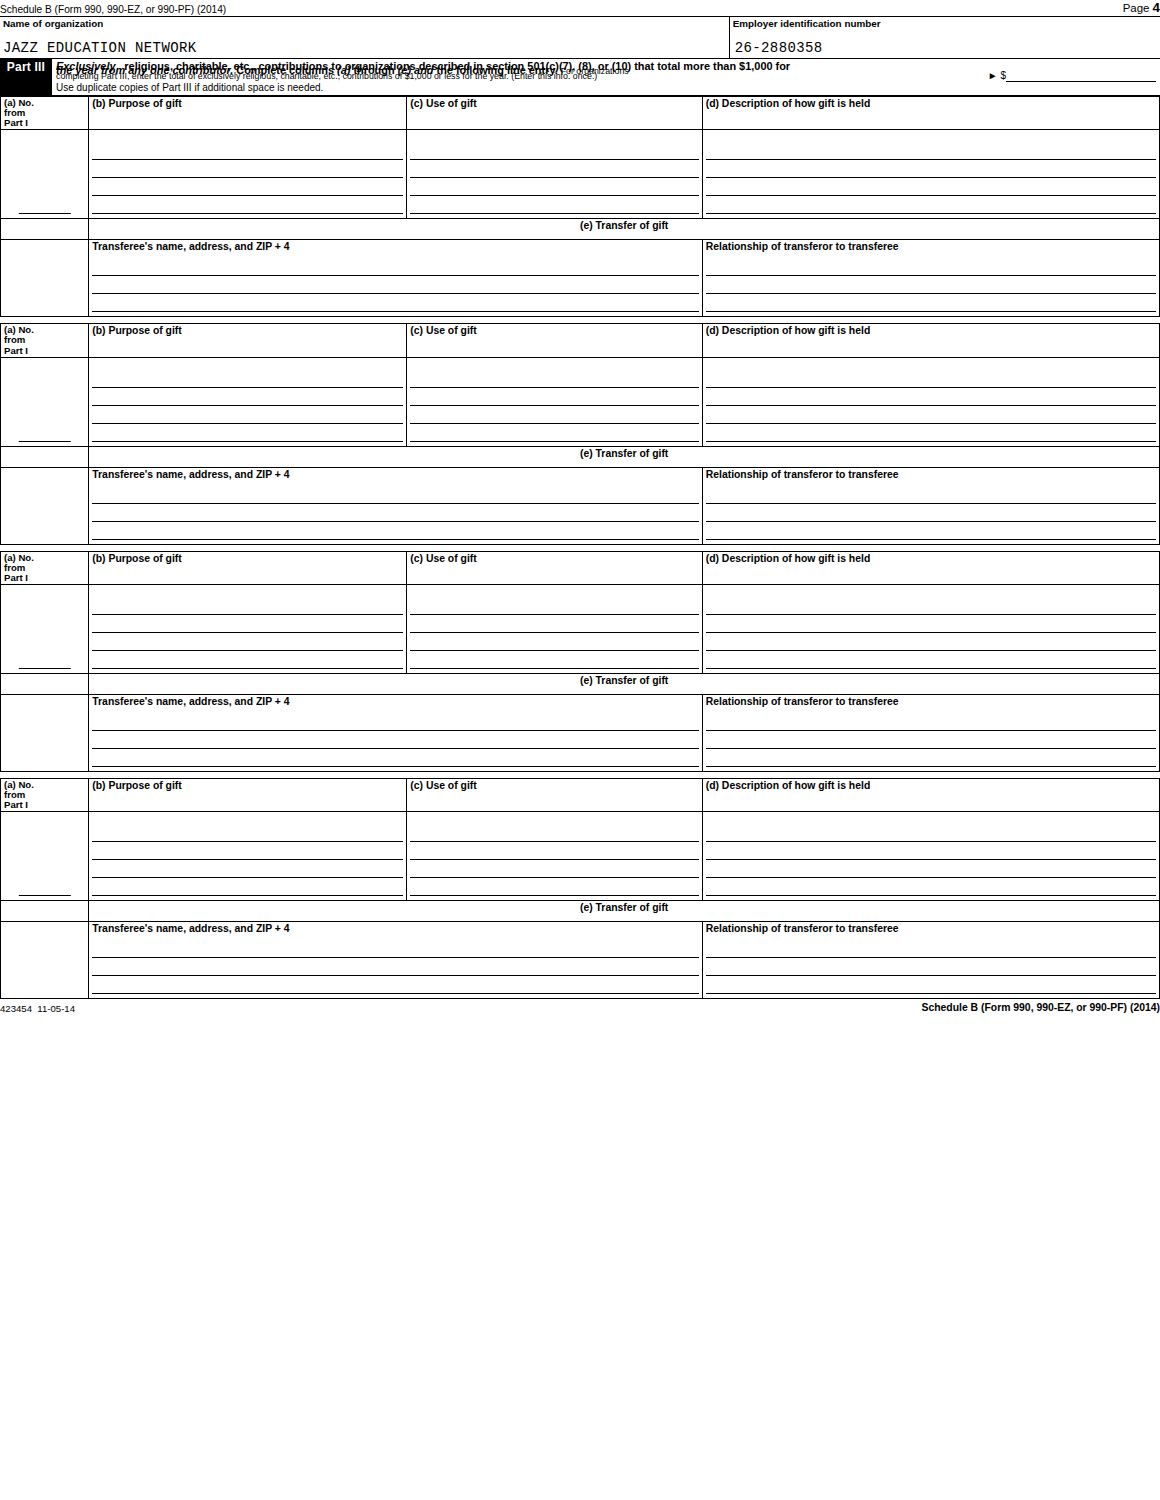Schedule B (Form 990, 990-EZ, or 990-PF) (2014)
Page 4
| Name of organization JAZZ EDUCATION NETWORK | Employer identification number 26-2880358 |
Part III
Exclusively religious, charitable, etc., contributions to organizations described in section 501(c)(7), (8), or (10) that total more than $1,000 for the year from any one contributor. Complete columns (a) through (e) and the following line entry. For organizations
completing Part III, enter the total of exclusively religious, charitable, etc., contributions of $1,000 or less for the year. (Enter this info. once.) ► $
Use duplicate copies of Part III if additional space is needed.
| (a) No. from Part I | (b) Purpose of gift | (c) Use of gift | (d) Description of how gift is held |
| | (e) Transfer of gift |
| | Transferee's name, address, and ZIP + 4 | Relationship of transferor to transferee |
| (a) No. from Part I | (b) Purpose of gift | (c) Use of gift | (d) Description of how gift is held |
| | (e) Transfer of gift |
| | Transferee's name, address, and ZIP + 4 | Relationship of transferor to transferee |
| (a) No. from Part I | (b) Purpose of gift | (c) Use of gift | (d) Description of how gift is held |
| | (e) Transfer of gift |
| | Transferee's name, address, and ZIP + 4 | Relationship of transferor to transferee |
| (a) No. from Part I | (b) Purpose of gift | (c) Use of gift | (d) Description of how gift is held |
| | (e) Transfer of gift |
| | Transferee's name, address, and ZIP + 4 | Relationship of transferor to transferee |
423454 11-05-14
Schedule B (Form 990, 990-EZ, or 990-PF) (2014)